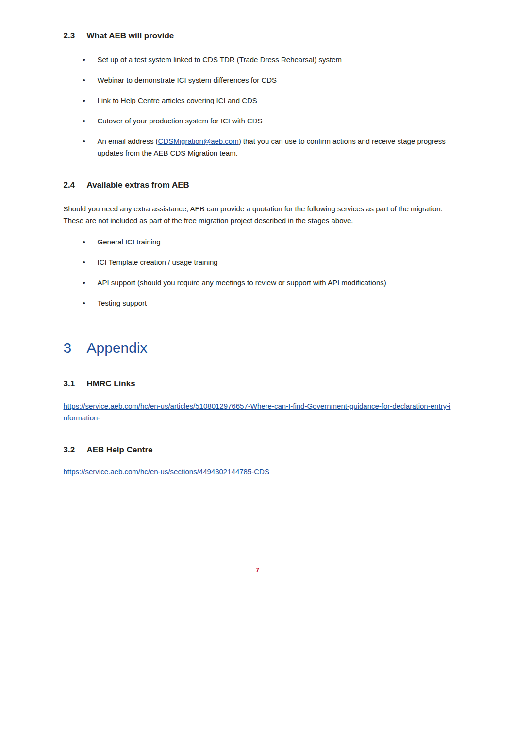2.3 What AEB will provide
Set up of a test system linked to CDS TDR (Trade Dress Rehearsal) system
Webinar to demonstrate ICI system differences for CDS
Link to Help Centre articles covering ICI and CDS
Cutover of your production system for ICI with CDS
An email address (CDSMigration@aeb.com) that you can use to confirm actions and receive stage progress updates from the AEB CDS Migration team.
2.4 Available extras from AEB
Should you need any extra assistance, AEB can provide a quotation for the following services as part of the migration. These are not included as part of the free migration project described in the stages above.
General ICI training
ICI Template creation / usage training
API support (should you require any meetings to review or support with API modifications)
Testing support
3 Appendix
3.1 HMRC Links
https://service.aeb.com/hc/en-us/articles/5108012976657-Where-can-I-find-Government-guidance-for-declaration-entry-information-
3.2 AEB Help Centre
https://service.aeb.com/hc/en-us/sections/4494302144785-CDS
7